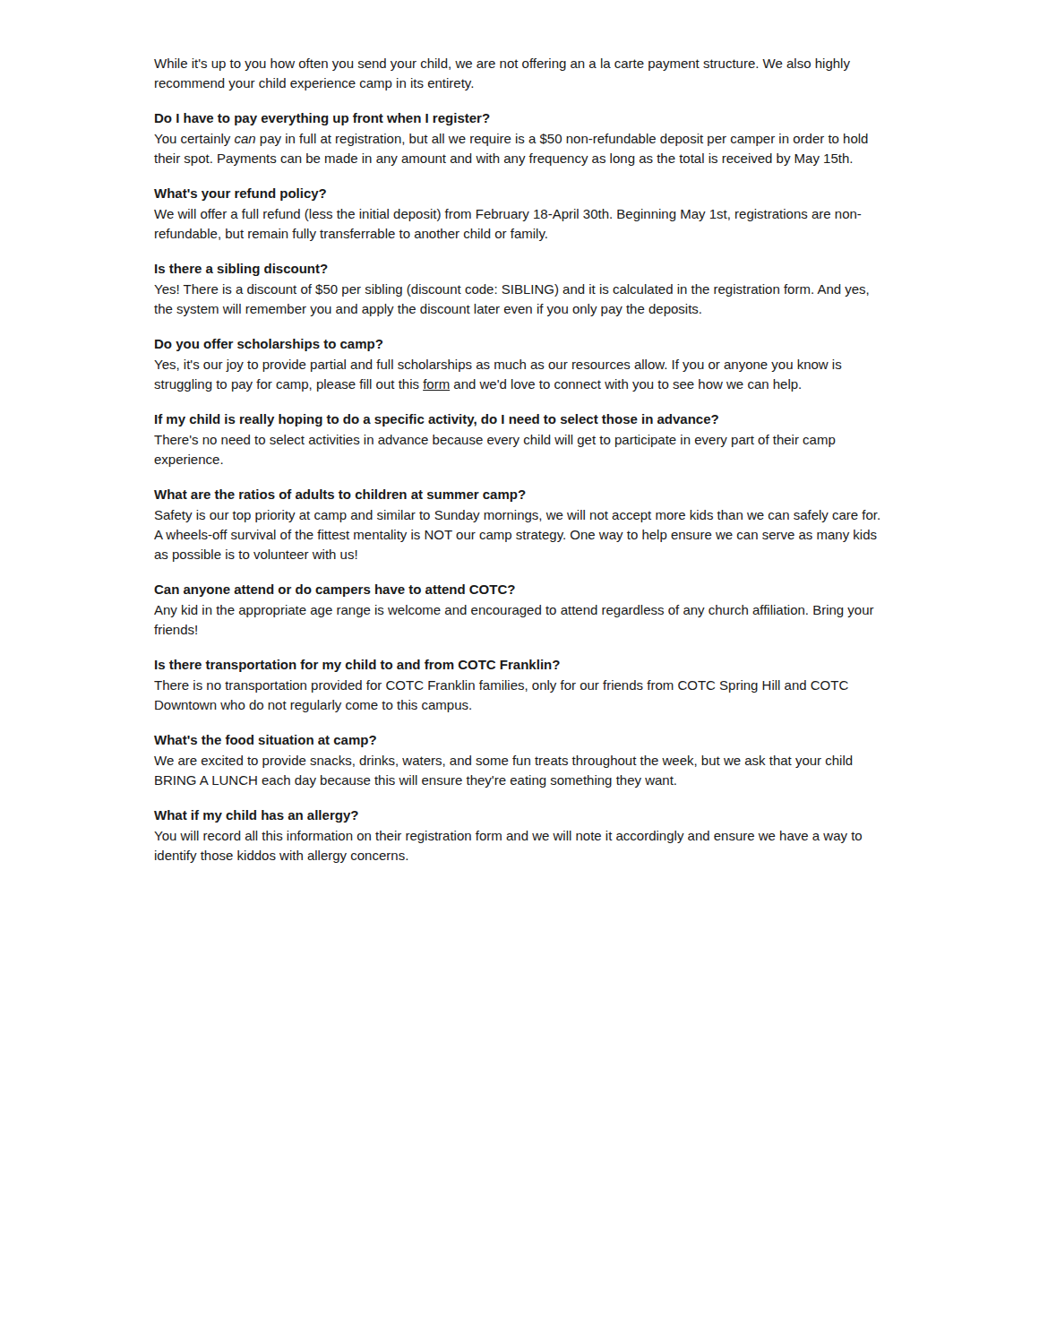While it's up to you how often you send your child, we are not offering an a la carte payment structure. We also highly recommend your child experience camp in its entirety.
Do I have to pay everything up front when I register?
You certainly can pay in full at registration, but all we require is a $50 non-refundable deposit per camper in order to hold their spot. Payments can be made in any amount and with any frequency as long as the total is received by May 15th.
What's your refund policy?
We will offer a full refund (less the initial deposit) from February 18-April 30th. Beginning May 1st, registrations are non-refundable, but remain fully transferrable to another child or family.
Is there a sibling discount?
Yes! There is a discount of $50 per sibling (discount code: SIBLING) and it is calculated in the registration form. And yes, the system will remember you and apply the discount later even if you only pay the deposits.
Do you offer scholarships to camp?
Yes, it's our joy to provide partial and full scholarships as much as our resources allow. If you or anyone you know is struggling to pay for camp, please fill out this form and we'd love to connect with you to see how we can help.
If my child is really hoping to do a specific activity, do I need to select those in advance?
There's no need to select activities in advance because every child will get to participate in every part of their camp experience.
What are the ratios of adults to children at summer camp?
Safety is our top priority at camp and similar to Sunday mornings, we will not accept more kids than we can safely care for. A wheels-off survival of the fittest mentality is NOT our camp strategy. One way to help ensure we can serve as many kids as possible is to volunteer with us!
Can anyone attend or do campers have to attend COTC?
Any kid in the appropriate age range is welcome and encouraged to attend regardless of any church affiliation. Bring your friends!
Is there transportation for my child to and from COTC Franklin?
There is no transportation provided for COTC Franklin families, only for our friends from COTC Spring Hill and COTC Downtown who do not regularly come to this campus.
What's the food situation at camp?
We are excited to provide snacks, drinks, waters, and some fun treats throughout the week, but we ask that your child BRING A LUNCH each day because this will ensure they're eating something they want.
What if my child has an allergy?
You will record all this information on their registration form and we will note it accordingly and ensure we have a way to identify those kiddos with allergy concerns.